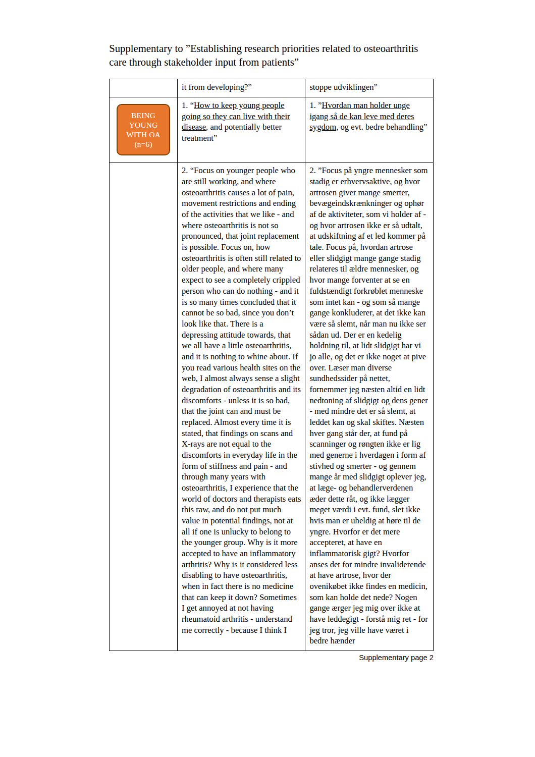Supplementary to ”Establishing research priorities related to osteoarthritis care through stakeholder input from patients”
| | it from developing?” | stoppe udviklingen” |
| BEING YOUNG WITH OA (n=6) | 1. “ How to keep young people going so they can live with their disease , and potentially better treatment” | 1. ” Hvordan man holder unge igang så de kan leve med deres sygdom , og evt. bedre behandling” |
| | 2. “Focus on younger people who are still working, and where osteoarthritis causes a lot of pain, movement restrictions and ending of the activities that we like - and where osteoarthritis is not so pronounced, that joint replacement is possible. Focus on, how osteoarthritis is often still related to older people, and where many expect to see a completely crippled person who can do nothing - and it is so many times concluded that it cannot be so bad, since you don’t look like that. There is a depressing attitude towards, that we all have a little osteoarthritis, and it is nothing to whine about. If you read various health sites on the web, I almost always sense a slight degradation of osteoarthritis and its discomforts - unless it is so bad, that the joint can and must be replaced. Almost every time it is stated, that findings on scans and X-rays are not equal to the discomforts in everyday life in the form of stiffness and pain - and through many years with osteoarthritis, I experience that the world of doctors and therapists eats this raw, and do not put much value in potential findings, not at all if one is unlucky to belong to the younger group. Why is it more accepted to have an inflammatory arthritis? Why is it considered less disabling to have osteoarthritis, when in fact there is no medicine that can keep it down? Sometimes I get annoyed at not having rheumatoid arthritis - understand me correctly - because I think I | 2. ”Focus på yngre mennesker som stadig er erhvervsaktive, og hvor artrosen giver mange smerter, bevægeindskrænkninger og ophør af de aktiviteter, som vi holder af - og hvor artrosen ikke er så udtalt, at udskiftning af et led kommer på tale. Focus på, hvordan artrose eller slidgigt mange gange stadig relateres til ældre mennesker, og hvor mange forventer at se en fuldstændigt forkrøblet menneske som intet kan - og som så mange gange konkluderer, at det ikke kan være så slemt, når man nu ikke ser sådan ud. Der er en kedelig holdning til, at lidt slidgigt har vi jo alle, og det er ikke noget at pive over. Læser man diverse sundhedssider på nettet, fornemmer jeg næsten altid en lidt nedtoning af slidgigt og dens gener - med mindre det er så slemt, at leddet kan og skal skiftes. Næsten hver gang står der, at fund på scanninger og røngten ikke er lig med generne i hverdagen i form af stivhed og smerter - og gennem mange år med slidgigt oplever jeg, at læge- og behandlerverdenen æder dette råt, og ikke lægger meget værdi i evt. fund, slet ikke hvis man er uheldig at høre til de yngre. Hvorfor er det mere accepteret, at have en inflammatorisk gigt? Hvorfor anses det for mindre invaliderende at have artrose, hvor der ovenikøbet ikke findes en medicin, som kan holde det nede? Nogen gange ærger jeg mig over ikke at have leddegigt - forstå mig ret - for jeg tror, jeg ville have været i bedre hænder |
Supplementary page 2